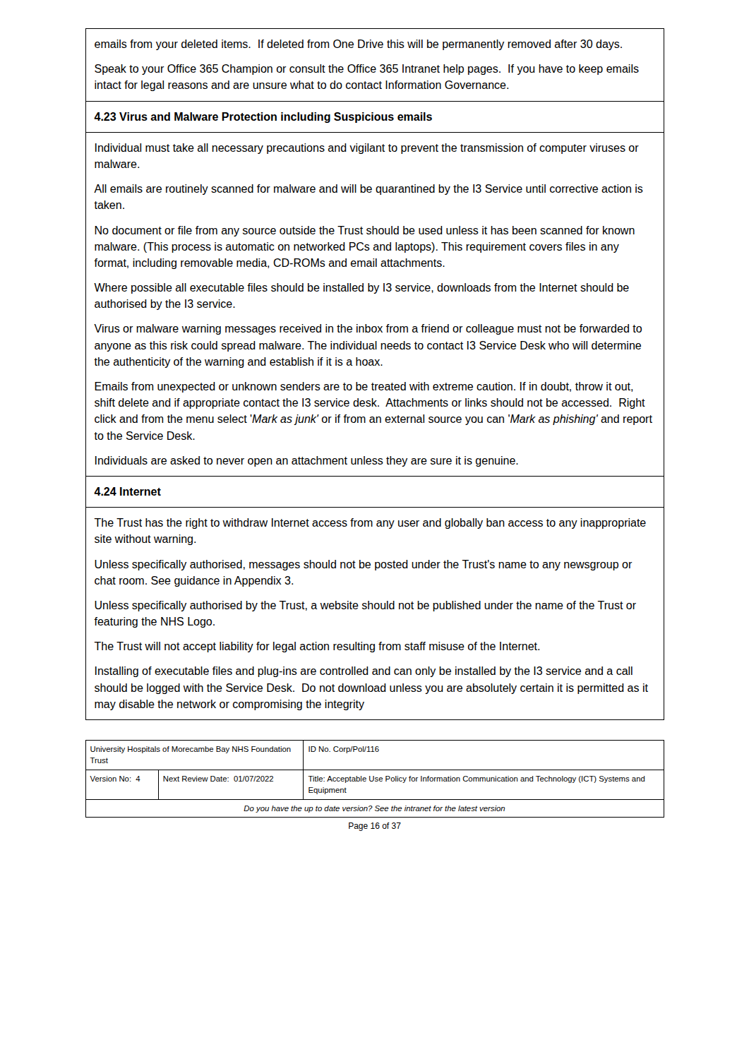emails from your deleted items. If deleted from One Drive this will be permanently removed after 30 days.
Speak to your Office 365 Champion or consult the Office 365 Intranet help pages. If you have to keep emails intact for legal reasons and are unsure what to do contact Information Governance.
4.23 Virus and Malware Protection including Suspicious emails
Individual must take all necessary precautions and vigilant to prevent the transmission of computer viruses or malware.
All emails are routinely scanned for malware and will be quarantined by the I3 Service until corrective action is taken.
No document or file from any source outside the Trust should be used unless it has been scanned for known malware. (This process is automatic on networked PCs and laptops). This requirement covers files in any format, including removable media, CD-ROMs and email attachments.
Where possible all executable files should be installed by I3 service, downloads from the Internet should be authorised by the I3 service.
Virus or malware warning messages received in the inbox from a friend or colleague must not be forwarded to anyone as this risk could spread malware. The individual needs to contact I3 Service Desk who will determine the authenticity of the warning and establish if it is a hoax.
Emails from unexpected or unknown senders are to be treated with extreme caution. If in doubt, throw it out, shift delete and if appropriate contact the I3 service desk. Attachments or links should not be accessed. Right click and from the menu select 'Mark as junk' or if from an external source you can 'Mark as phishing' and report to the Service Desk.
Individuals are asked to never open an attachment unless they are sure it is genuine.
4.24 Internet
The Trust has the right to withdraw Internet access from any user and globally ban access to any inappropriate site without warning.
Unless specifically authorised, messages should not be posted under the Trust's name to any newsgroup or chat room. See guidance in Appendix 3.
Unless specifically authorised by the Trust, a website should not be published under the name of the Trust or featuring the NHS Logo.
The Trust will not accept liability for legal action resulting from staff misuse of the Internet.
Installing of executable files and plug-ins are controlled and can only be installed by the I3 service and a call should be logged with the Service Desk. Do not download unless you are absolutely certain it is permitted as it may disable the network or compromising the integrity
| University Hospitals of Morecambe Bay NHS Foundation Trust | ID No. Corp/Pol/116 |
| Version No: 4 | Next Review Date: 01/07/2022 | Title: Acceptable Use Policy for Information Communication and Technology (ICT) Systems and Equipment |
Do you have the up to date version? See the intranet for the latest version
Page 16 of 37